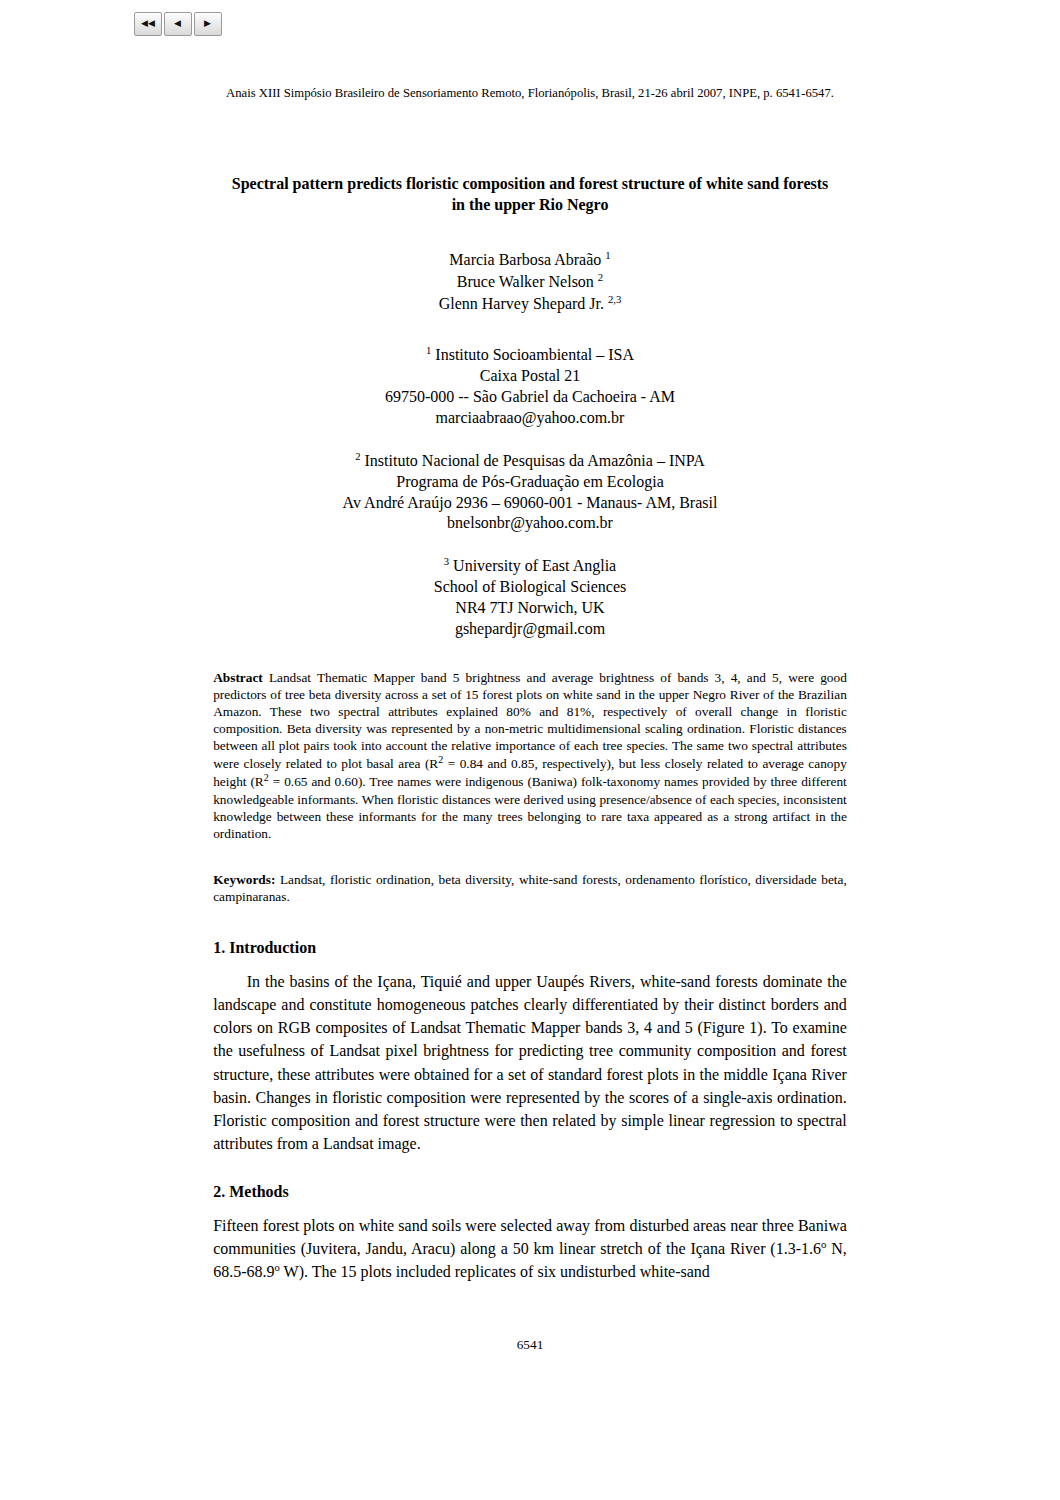◀◀
◀
▶
Anais XIII Simpósio Brasileiro de Sensoriamento Remoto, Florianópolis, Brasil, 21-26 abril 2007, INPE, p. 6541-6547.
Spectral pattern predicts floristic composition and forest structure of white sand forests
in the upper Rio Negro
Marcia Barbosa Abraão 1
Bruce Walker Nelson 2
Glenn Harvey Shepard Jr. 2,3
1 Instituto Socioambiental – ISA
Caixa Postal 21
69750-000 -- São Gabriel da Cachoeira - AM
marciaabraao@yahoo.com.br
2 Instituto Nacional de Pesquisas da Amazônia – INPA
Programa de Pós-Graduação em Ecologia
Av André Araújo 2936 – 69060-001 - Manaus- AM, Brasil
bnelsonbr@yahoo.com.br
3 University of East Anglia
School of Biological Sciences
NR4 7TJ Norwich, UK
gshepardjr@gmail.com
Abstract Landsat Thematic Mapper band 5 brightness and average brightness of bands 3, 4, and 5, were good predictors of tree beta diversity across a set of 15 forest plots on white sand in the upper Negro River of the Brazilian Amazon. These two spectral attributes explained 80% and 81%, respectively of overall change in floristic composition. Beta diversity was represented by a non-metric multidimensional scaling ordination. Floristic distances between all plot pairs took into account the relative importance of each tree species. The same two spectral attributes were closely related to plot basal area (R2 = 0.84 and 0.85, respectively), but less closely related to average canopy height (R2 = 0.65 and 0.60). Tree names were indigenous (Baniwa) folk-taxonomy names provided by three different knowledgeable informants. When floristic distances were derived using presence/absence of each species, inconsistent knowledge between these informants for the many trees belonging to rare taxa appeared as a strong artifact in the ordination.
Keywords: Landsat, floristic ordination, beta diversity, white-sand forests, ordenamento florístico, diversidade beta, campinaranas.
1. Introduction
In the basins of the Içana, Tiquié and upper Uaupés Rivers, white-sand forests dominate the landscape and constitute homogeneous patches clearly differentiated by their distinct borders and colors on RGB composites of Landsat Thematic Mapper bands 3, 4 and 5 (Figure 1). To examine the usefulness of Landsat pixel brightness for predicting tree community composition and forest structure, these attributes were obtained for a set of standard forest plots in the middle Içana River basin. Changes in floristic composition were represented by the scores of a single-axis ordination. Floristic composition and forest structure were then related by simple linear regression to spectral attributes from a Landsat image.
2. Methods
Fifteen forest plots on white sand soils were selected away from disturbed areas near three Baniwa communities (Juvitera, Jandu, Aracu) along a 50 km linear stretch of the Içana River (1.3-1.6o N, 68.5-68.9o W). The 15 plots included replicates of six undisturbed white-sand
6541